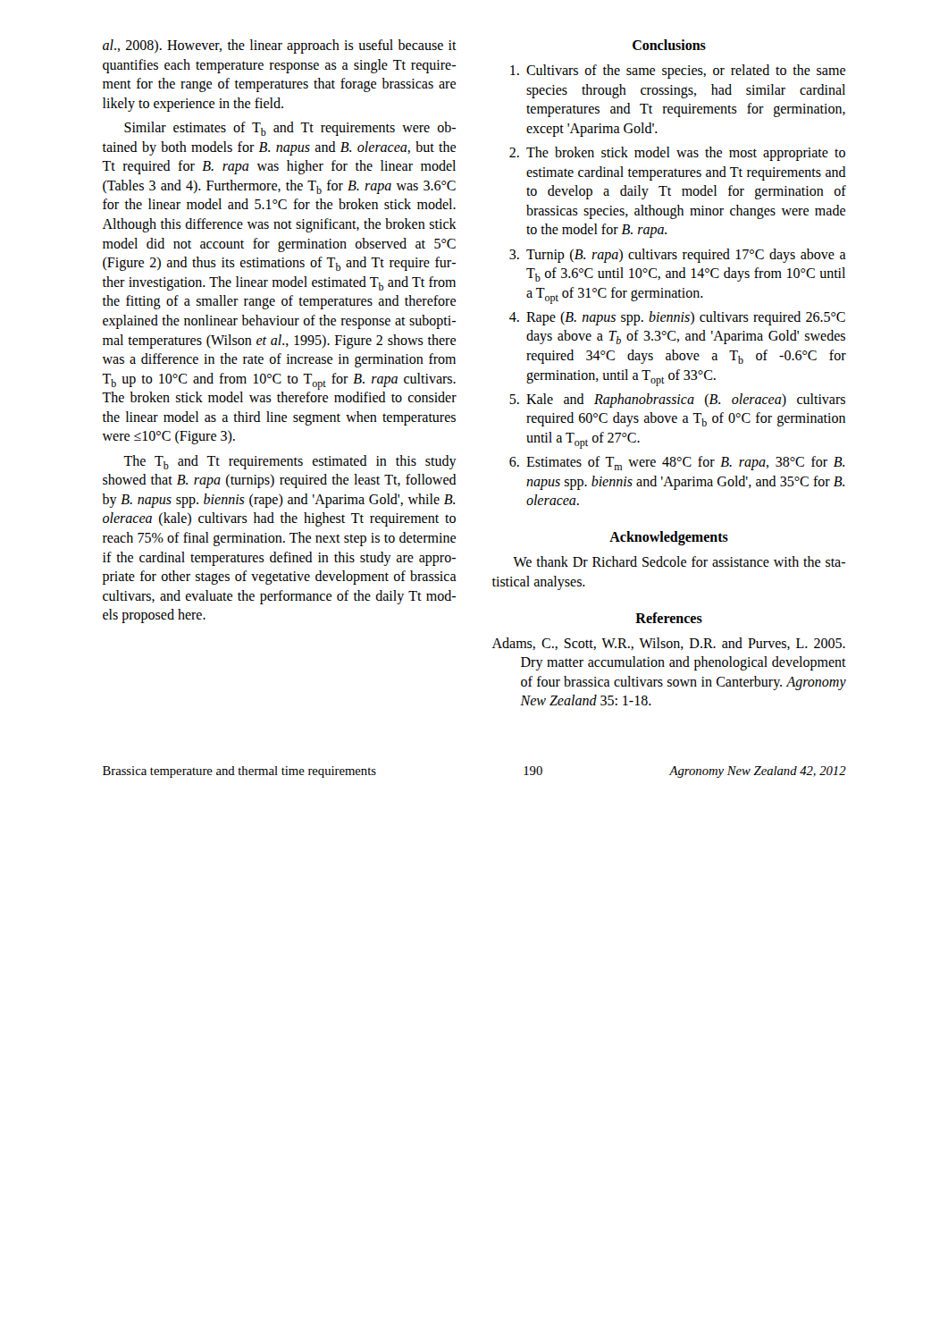al., 2008). However, the linear approach is useful because it quantifies each temperature response as a single Tt requirement for the range of temperatures that forage brassicas are likely to experience in the field.
Similar estimates of Tb and Tt requirements were obtained by both models for B. napus and B. oleracea, but the Tt required for B. rapa was higher for the linear model (Tables 3 and 4). Furthermore, the Tb for B. rapa was 3.6°C for the linear model and 5.1°C for the broken stick model. Although this difference was not significant, the broken stick model did not account for germination observed at 5°C (Figure 2) and thus its estimations of Tb and Tt require further investigation. The linear model estimated Tb and Tt from the fitting of a smaller range of temperatures and therefore explained the nonlinear behaviour of the response at suboptimal temperatures (Wilson et al., 1995). Figure 2 shows there was a difference in the rate of increase in germination from Tb up to 10°C and from 10°C to Topt for B. rapa cultivars. The broken stick model was therefore modified to consider the linear model as a third line segment when temperatures were ≤10°C (Figure 3).
The Tb and Tt requirements estimated in this study showed that B. rapa (turnips) required the least Tt, followed by B. napus spp. biennis (rape) and 'Aparima Gold', while B. oleracea (kale) cultivars had the highest Tt requirement to reach 75% of final germination. The next step is to determine if the cardinal temperatures defined in this study are appropriate for other stages of vegetative development of brassica cultivars, and evaluate the performance of the daily Tt models proposed here.
Conclusions
Cultivars of the same species, or related to the same species through crossings, had similar cardinal temperatures and Tt requirements for germination, except 'Aparima Gold'.
The broken stick model was the most appropriate to estimate cardinal temperatures and Tt requirements and to develop a daily Tt model for germination of brassicas species, although minor changes were made to the model for B. rapa.
Turnip (B. rapa) cultivars required 17°C days above a Tb of 3.6°C until 10°C, and 14°C days from 10°C until a Topt of 31°C for germination.
Rape (B. napus spp. biennis) cultivars required 26.5°C days above a Tb of 3.3°C, and 'Aparima Gold' swedes required 34°C days above a Tb of -0.6°C for germination, until a Topt of 33°C.
Kale and Raphanobrassica (B. oleracea) cultivars required 60°C days above a Tb of 0°C for germination until a Topt of 27°C.
Estimates of Tm were 48°C for B. rapa, 38°C for B. napus spp. biennis and 'Aparima Gold', and 35°C for B. oleracea.
Acknowledgements
We thank Dr Richard Sedcole for assistance with the statistical analyses.
References
Adams, C., Scott, W.R., Wilson, D.R. and Purves, L. 2005. Dry matter accumulation and phenological development of four brassica cultivars sown in Canterbury. Agronomy New Zealand 35: 1-18.
Brassica temperature and thermal time requirements
190
Agronomy New Zealand 42, 2012